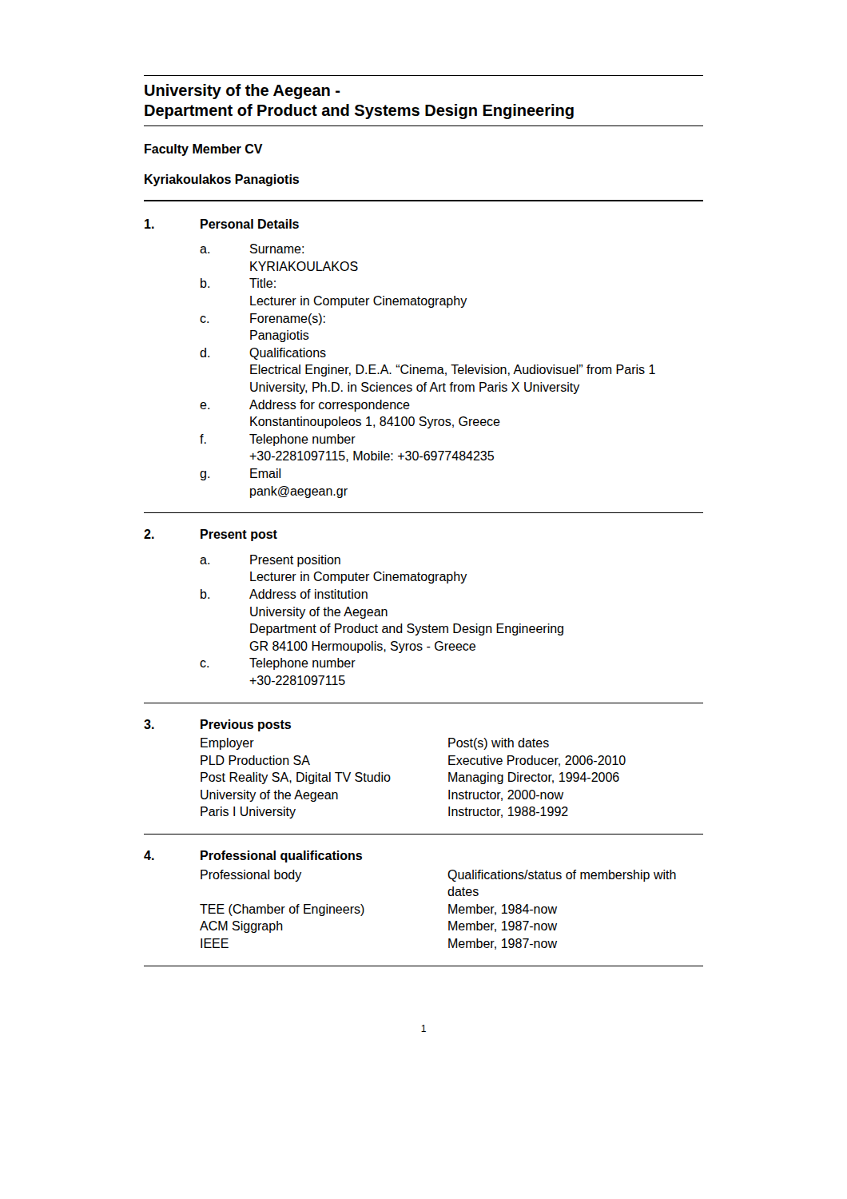University of the Aegean -
Department of Product and Systems Design Engineering
Faculty Member CV
Kyriakoulakos Panagiotis
1.
Personal Details
a.
Surname: KYRIAKOULAKOS
b.
Title: Lecturer in Computer Cinematography
c.
Forename(s): Panagiotis
d.
Qualifications Electrical Enginer, D.E.A. “Cinema, Television, Audiovisuel” from Paris 1 University, Ph.D. in Sciences of Art from Paris X University
e.
Address for correspondence Konstantinoupoleos 1, 84100 Syros, Greece
f.
Telephone number +30-2281097115, Mobile: +30-6977484235
g.
Email pank@aegean.gr
2.
Present post
a.
Present position Lecturer in Computer Cinematography
b.
Address of institution University of the Aegean Department of Product and System Design Engineering GR 84100 Hermoupolis, Syros - Greece
c.
Telephone number +30-2281097115
3.
Previous posts
| Employer | Post(s) with dates |
| --- | --- |
| PLD Production SA | Executive Producer, 2006-2010 |
| Post Reality SA, Digital TV Studio | Managing Director, 1994-2006 |
| University of the Aegean | Instructor, 2000-now |
| Paris I University | Instructor, 1988-1992 |
4.
Professional qualifications
| Professional body | Qualifications/status of membership with dates |
| --- | --- |
| TEE (Chamber of Engineers) | Member, 1984-now |
| ACM Siggraph | Member, 1987-now |
| IEEE | Member, 1987-now |
1